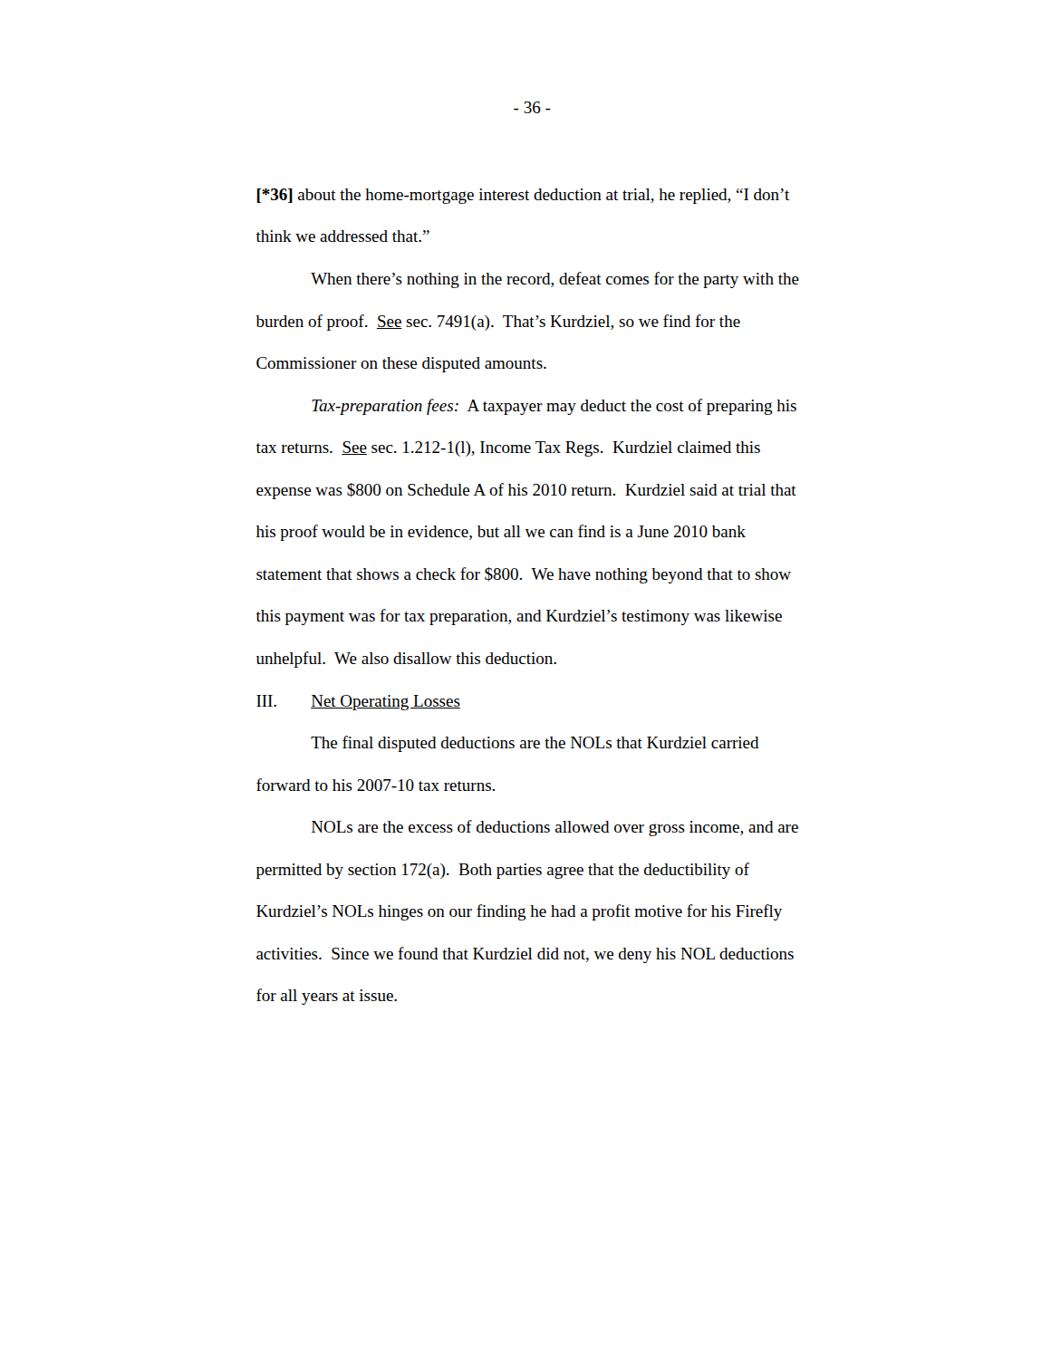- 36 -
[*36] about the home-mortgage interest deduction at trial, he replied, “I don’t think we addressed that.”
When there’s nothing in the record, defeat comes for the party with the burden of proof. See sec. 7491(a). That’s Kurdziel, so we find for the Commissioner on these disputed amounts.
Tax-preparation fees: A taxpayer may deduct the cost of preparing his tax returns. See sec. 1.212-1(l), Income Tax Regs. Kurdziel claimed this expense was $800 on Schedule A of his 2010 return. Kurdziel said at trial that his proof would be in evidence, but all we can find is a June 2010 bank statement that shows a check for $800. We have nothing beyond that to show this payment was for tax preparation, and Kurdziel’s testimony was likewise unhelpful. We also disallow this deduction.
III. Net Operating Losses
The final disputed deductions are the NOLs that Kurdziel carried forward to his 2007-10 tax returns.
NOLs are the excess of deductions allowed over gross income, and are permitted by section 172(a). Both parties agree that the deductibility of Kurdziel’s NOLs hinges on our finding he had a profit motive for his Firefly activities. Since we found that Kurdziel did not, we deny his NOL deductions for all years at issue.